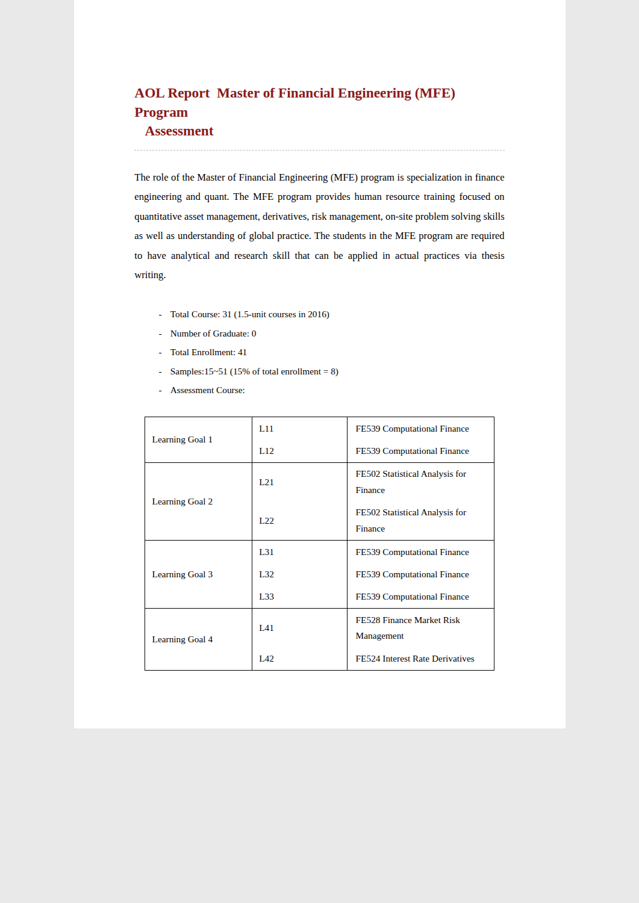AOL Report Master of Financial Engineering (MFE) Program
Assessment
The role of the Master of Financial Engineering (MFE) program is specialization in finance engineering and quant. The MFE program provides human resource training focused on quantitative asset management, derivatives, risk management, on-site problem solving skills as well as understanding of global practice. The students in the MFE program are required to have analytical and research skill that can be applied in actual practices via thesis writing.
Total Course: 31 (1.5-unit courses in 2016)
Number of Graduate: 0
Total Enrollment: 41
Samples:15~51 (15% of total enrollment = 8)
Assessment Course:
| Learning Goal 1 | L11 | FE539 Computational Finance |
| L12 | FE539 Computational Finance |
| Learning Goal 2 | L21 | FE502 Statistical Analysis for Finance |
| L22 | FE502 Statistical Analysis for Finance |
| Learning Goal 3 | L31 | FE539 Computational Finance |
| L32 | FE539 Computational Finance |
| L33 | FE539 Computational Finance |
| Learning Goal 4 | L41 | FE528 Finance Market Risk Management |
| L42 | FE524 Interest Rate Derivatives |